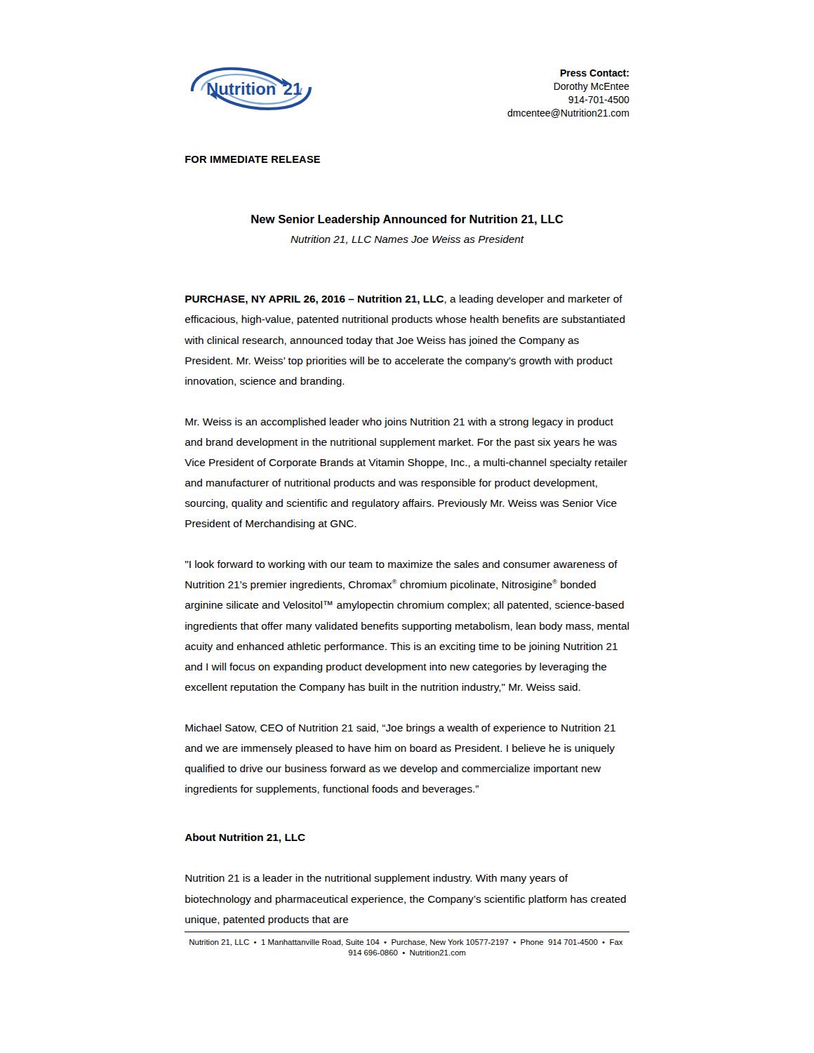Nutrition 21
Press Contact:
Dorothy McEntee
914-701-4500
dmcentee@Nutrition21.com
FOR IMMEDIATE RELEASE
New Senior Leadership Announced for Nutrition 21, LLC
Nutrition 21, LLC Names Joe Weiss as President
PURCHASE, NY APRIL 26, 2016 – Nutrition 21, LLC, a leading developer and marketer of efficacious, high-value, patented nutritional products whose health benefits are substantiated with clinical research, announced today that Joe Weiss has joined the Company as President. Mr. Weiss’ top priorities will be to accelerate the company's growth with product innovation, science and branding.
Mr. Weiss is an accomplished leader who joins Nutrition 21 with a strong legacy in product and brand development in the nutritional supplement market. For the past six years he was Vice President of Corporate Brands at Vitamin Shoppe, Inc., a multi-channel specialty retailer and manufacturer of nutritional products and was responsible for product development, sourcing, quality and scientific and regulatory affairs. Previously Mr. Weiss was Senior Vice President of Merchandising at GNC.
"I look forward to working with our team to maximize the sales and consumer awareness of Nutrition 21’s premier ingredients, Chromax® chromium picolinate, Nitrosigine® bonded arginine silicate and Velositol™ amylopectin chromium complex; all patented, science-based ingredients that offer many validated benefits supporting metabolism, lean body mass, mental acuity and enhanced athletic performance. This is an exciting time to be joining Nutrition 21 and I will focus on expanding product development into new categories by leveraging the excellent reputation the Company has built in the nutrition industry," Mr. Weiss said.
Michael Satow, CEO of Nutrition 21 said, “Joe brings a wealth of experience to Nutrition 21 and we are immensely pleased to have him on board as President. I believe he is uniquely qualified to drive our business forward as we develop and commercialize important new ingredients for supplements, functional foods and beverages.”
About Nutrition 21, LLC
Nutrition 21 is a leader in the nutritional supplement industry. With many years of biotechnology and pharmaceutical experience, the Company’s scientific platform has created unique, patented products that are
Nutrition 21, LLC • 1 Manhattanville Road, Suite 104 • Purchase, New York 10577-2197 • Phone 914 701-4500 • Fax 914 696-0860 • Nutrition21.com